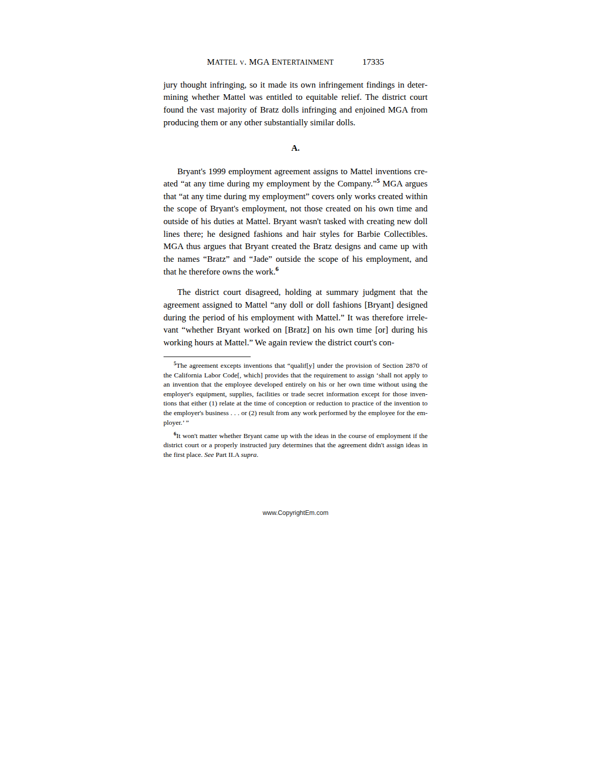MATTEL v. MGA ENTERTAINMENT 17335
jury thought infringing, so it made its own infringement findings in determining whether Mattel was entitled to equitable relief. The district court found the vast majority of Bratz dolls infringing and enjoined MGA from producing them or any other substantially similar dolls.
A.
Bryant's 1999 employment agreement assigns to Mattel inventions created “at any time during my employment by the Company.”5 MGA argues that “at any time during my employment” covers only works created within the scope of Bryant's employment, not those created on his own time and outside of his duties at Mattel. Bryant wasn't tasked with creating new doll lines there; he designed fashions and hair styles for Barbie Collectibles. MGA thus argues that Bryant created the Bratz designs and came up with the names “Bratz” and “Jade” outside the scope of his employment, and that he therefore owns the work.6
The district court disagreed, holding at summary judgment that the agreement assigned to Mattel “any doll or doll fashions [Bryant] designed during the period of his employment with Mattel.” It was therefore irrelevant “whether Bryant worked on [Bratz] on his own time [or] during his working hours at Mattel.” We again review the district court's con-
5The agreement excepts inventions that “qualif[y] under the provision of Section 2870 of the California Labor Code[, which] provides that the requirement to assign ‘shall not apply to an invention that the employee developed entirely on his or her own time without using the employer's equipment, supplies, facilities or trade secret information except for those inventions that either (1) relate at the time of conception or reduction to practice of the invention to the employer's business . . . or (2) result from any work performed by the employee for the employer.’ ”
6It won't matter whether Bryant came up with the ideas in the course of employment if the district court or a properly instructed jury determines that the agreement didn't assign ideas in the first place. See Part II.A supra.
www.CopyrightEm.com